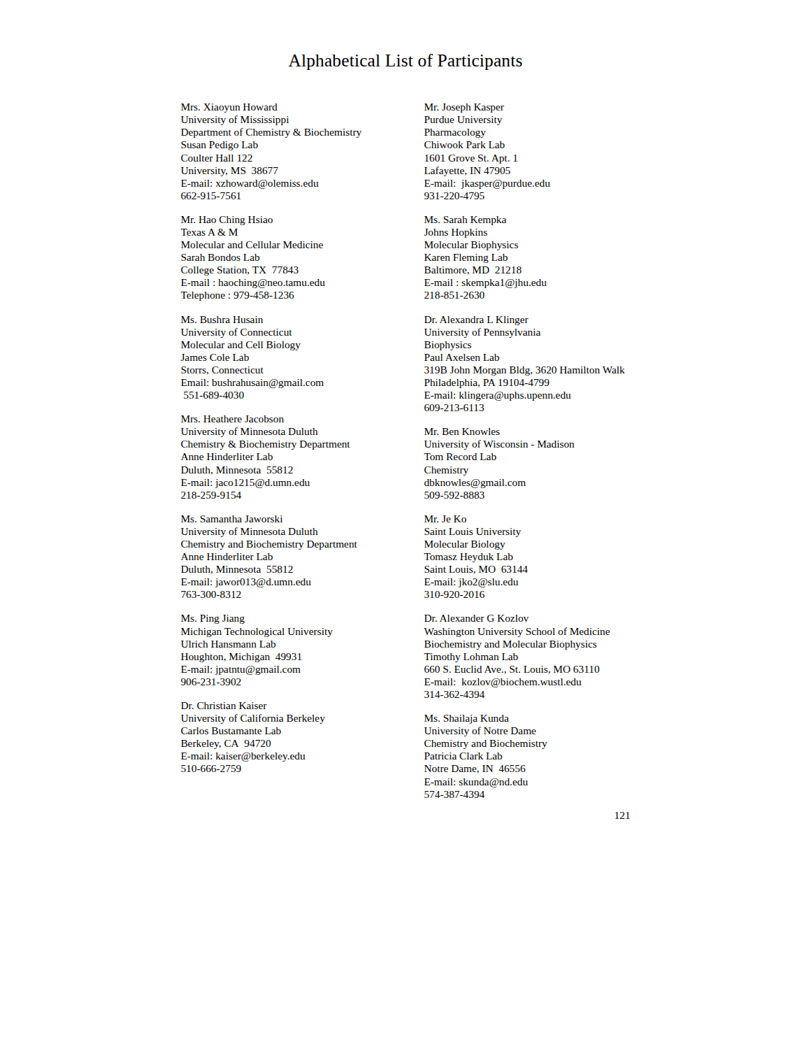Alphabetical List of Participants
Mrs. Xiaoyun Howard
University of Mississippi
Department of Chemistry & Biochemistry
Susan Pedigo Lab
Coulter Hall 122
University, MS 38677
E-mail: xzhoward@olemiss.edu
662-915-7561
Mr. Hao Ching Hsiao
Texas A & M
Molecular and Cellular Medicine
Sarah Bondos Lab
College Station, TX 77843
E-mail : haoching@neo.tamu.edu
Telephone : 979-458-1236
Ms. Bushra Husain
University of Connecticut
Molecular and Cell Biology
James Cole Lab
Storrs, Connecticut
Email: bushrahusain@gmail.com
551-689-4030
Mrs. Heathere Jacobson
University of Minnesota Duluth
Chemistry & Biochemistry Department
Anne Hinderliter Lab
Duluth, Minnesota 55812
E-mail: jaco1215@d.umn.edu
218-259-9154
Ms. Samantha Jaworski
University of Minnesota Duluth
Chemistry and Biochemistry Department
Anne Hinderliter Lab
Duluth, Minnesota 55812
E-mail: jawor013@d.umn.edu
763-300-8312
Ms. Ping Jiang
Michigan Technological University
Ulrich Hansmann Lab
Houghton, Michigan 49931
E-mail: jpatntu@gmail.com
906-231-3902
Dr. Christian Kaiser
University of California Berkeley
Carlos Bustamante Lab
Berkeley, CA 94720
E-mail: kaiser@berkeley.edu
510-666-2759
Mr. Joseph Kasper
Purdue University
Pharmacology
Chiwook Park Lab
1601 Grove St. Apt. 1
Lafayette, IN 47905
E-mail: jkasper@purdue.edu
931-220-4795
Ms. Sarah Kempka
Johns Hopkins
Molecular Biophysics
Karen Fleming Lab
Baltimore, MD 21218
E-mail : skempka1@jhu.edu
218-851-2630
Dr. Alexandra L Klinger
University of Pennsylvania
Biophysics
Paul Axelsen Lab
319B John Morgan Bldg, 3620 Hamilton Walk
Philadelphia, PA 19104-4799
E-mail: klingera@uphs.upenn.edu
609-213-6113
Mr. Ben Knowles
University of Wisconsin - Madison
Tom Record Lab
Chemistry
dbknowles@gmail.com
509-592-8883
Mr. Je Ko
Saint Louis University
Molecular Biology
Tomasz Heyduk Lab
Saint Louis, MO 63144
E-mail: jko2@slu.edu
310-920-2016
Dr. Alexander G Kozlov
Washington University School of Medicine
Biochemistry and Molecular Biophysics
Timothy Lohman Lab
660 S. Euclid Ave., St. Louis, MO 63110
E-mail: kozlov@biochem.wustl.edu
314-362-4394
Ms. Shailaja Kunda
University of Notre Dame
Chemistry and Biochemistry
Patricia Clark Lab
Notre Dame, IN 46556
E-mail: skunda@nd.edu
574-387-4394
121